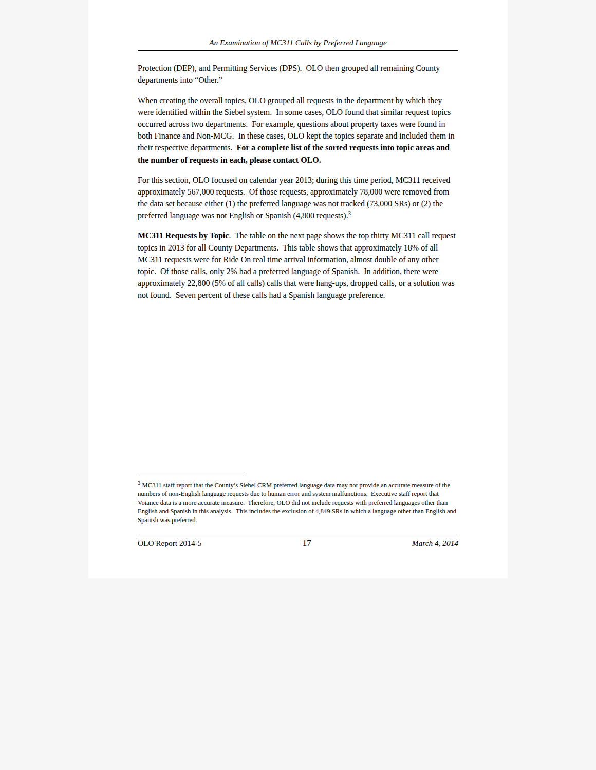An Examination of MC311 Calls by Preferred Language
Protection (DEP), and Permitting Services (DPS). OLO then grouped all remaining County departments into “Other.”
When creating the overall topics, OLO grouped all requests in the department by which they were identified within the Siebel system. In some cases, OLO found that similar request topics occurred across two departments. For example, questions about property taxes were found in both Finance and Non-MCG. In these cases, OLO kept the topics separate and included them in their respective departments. For a complete list of the sorted requests into topic areas and the number of requests in each, please contact OLO.
For this section, OLO focused on calendar year 2013; during this time period, MC311 received approximately 567,000 requests. Of those requests, approximately 78,000 were removed from the data set because either (1) the preferred language was not tracked (73,000 SRs) or (2) the preferred language was not English or Spanish (4,800 requests).3
MC311 Requests by Topic. The table on the next page shows the top thirty MC311 call request topics in 2013 for all County Departments. This table shows that approximately 18% of all MC311 requests were for Ride On real time arrival information, almost double of any other topic. Of those calls, only 2% had a preferred language of Spanish. In addition, there were approximately 22,800 (5% of all calls) calls that were hang-ups, dropped calls, or a solution was not found. Seven percent of these calls had a Spanish language preference.
3 MC311 staff report that the County’s Siebel CRM preferred language data may not provide an accurate measure of the numbers of non-English language requests due to human error and system malfunctions. Executive staff report that Voiance data is a more accurate measure. Therefore, OLO did not include requests with preferred languages other than English and Spanish in this analysis. This includes the exclusion of 4,849 SRs in which a language other than English and Spanish was preferred.
OLO Report 2014-5 17 March 4, 2014